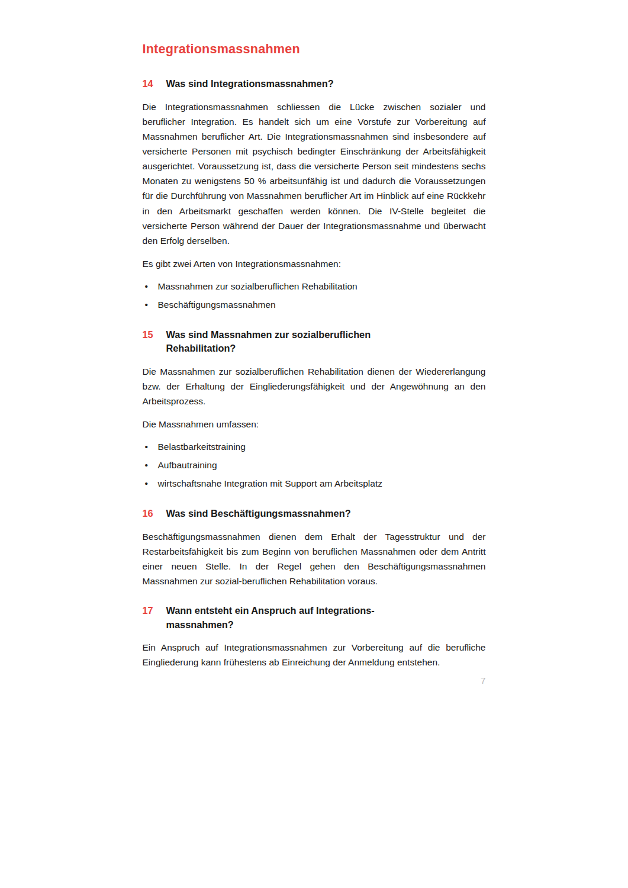Integrationsmassnahmen
14 Was sind Integrationsmassnahmen?
Die Integrationsmassnahmen schliessen die Lücke zwischen sozialer und beruflicher Integration. Es handelt sich um eine Vorstufe zur Vorbereitung auf Massnahmen beruflicher Art. Die Integrationsmassnahmen sind insbesondere auf versicherte Personen mit psychisch bedingter Einschränkung der Arbeitsfähigkeit ausgerichtet. Voraussetzung ist, dass die versicherte Person seit mindestens sechs Monaten zu wenigstens 50 % arbeitsunfähig ist und dadurch die Voraussetzungen für die Durchführung von Massnahmen beruflicher Art im Hinblick auf eine Rückkehr in den Arbeitsmarkt geschaffen werden können. Die IV-Stelle begleitet die versicherte Person während der Dauer der Integrationsmassnahme und überwacht den Erfolg derselben.
Es gibt zwei Arten von Integrationsmassnahmen:
Massnahmen zur sozialberuflichen Rehabilitation
Beschäftigungsmassnahmen
15 Was sind Massnahmen zur sozialberuflichen
Rehabilitation?
Die Massnahmen zur sozialberuflichen Rehabilitation dienen der Wiedererlangung bzw. der Erhaltung der Eingliederungsfähigkeit und der Angewöhnung an den Arbeitsprozess.
Die Massnahmen umfassen:
Belastbarkeitstraining
Aufbautraining
wirtschaftsnahe Integration mit Support am Arbeitsplatz
16 Was sind Beschäftigungsmassnahmen?
Beschäftigungsmassnahmen dienen dem Erhalt der Tagesstruktur und der Restarbeitsfähigkeit bis zum Beginn von beruflichen Massnahmen oder dem Antritt einer neuen Stelle. In der Regel gehen den Beschäftigungsmassnahmen Massnahmen zur sozial-beruflichen Rehabilitation voraus.
17 Wann entsteht ein Anspruch auf Integrations-
massnahmen?
Ein Anspruch auf Integrationsmassnahmen zur Vorbereitung auf die berufliche Eingliederung kann frühestens ab Einreichung der Anmeldung entstehen.
7